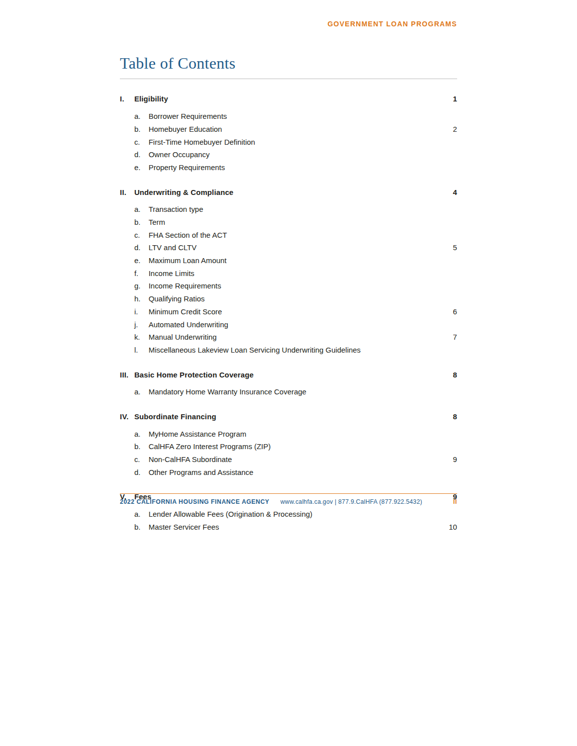GOVERNMENT LOAN PROGRAMS
Table of Contents
I. Eligibility 1
a. Borrower Requirements
b. Homebuyer Education 2
c. First-Time Homebuyer Definition
d. Owner Occupancy
e. Property Requirements
II. Underwriting & Compliance 4
a. Transaction type
b. Term
c. FHA Section of the ACT
d. LTV and CLTV 5
e. Maximum Loan Amount
f. Income Limits
g. Income Requirements
h. Qualifying Ratios
i. Minimum Credit Score 6
j. Automated Underwriting
k. Manual Underwriting 7
l. Miscellaneous Lakeview Loan Servicing Underwriting Guidelines
III. Basic Home Protection Coverage 8
a. Mandatory Home Warranty Insurance Coverage
IV. Subordinate Financing 8
a. MyHome Assistance Program
b. CalHFA Zero Interest Programs (ZIP)
c. Non-CalHFA Subordinate 9
d. Other Programs and Assistance
V. Fees 9
a. Lender Allowable Fees (Origination & Processing)
b. Master Servicer Fees 10
2022 CALIFORNIA HOUSING FINANCE AGENCY www.calhfa.ca.gov | 877.9.CalHFA (877.922.5432) II